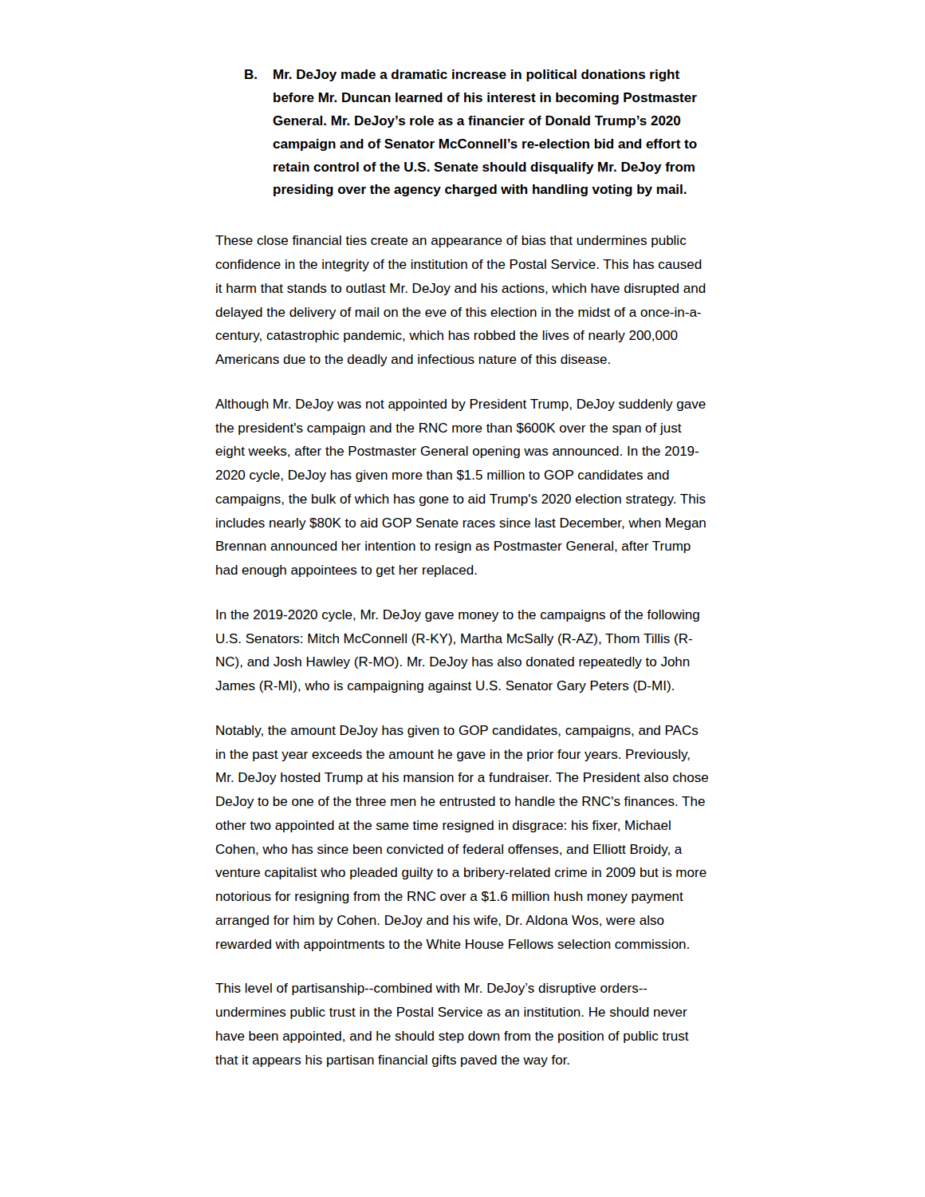B. Mr. DeJoy made a dramatic increase in political donations right before Mr. Duncan learned of his interest in becoming Postmaster General. Mr. DeJoy’s role as a financier of Donald Trump’s 2020 campaign and of Senator McConnell’s re-election bid and effort to retain control of the U.S. Senate should disqualify Mr. DeJoy from presiding over the agency charged with handling voting by mail.
These close financial ties create an appearance of bias that undermines public confidence in the integrity of the institution of the Postal Service. This has caused it harm that stands to outlast Mr. DeJoy and his actions, which have disrupted and delayed the delivery of mail on the eve of this election in the midst of a once-in-a-century, catastrophic pandemic, which has robbed the lives of nearly 200,000 Americans due to the deadly and infectious nature of this disease.
Although Mr. DeJoy was not appointed by President Trump, DeJoy suddenly gave the president's campaign and the RNC more than $600K over the span of just eight weeks, after the Postmaster General opening was announced. In the 2019-2020 cycle, DeJoy has given more than $1.5 million to GOP candidates and campaigns, the bulk of which has gone to aid Trump's 2020 election strategy. This includes nearly $80K to aid GOP Senate races since last December, when Megan Brennan announced her intention to resign as Postmaster General, after Trump had enough appointees to get her replaced.
In the 2019-2020 cycle, Mr. DeJoy gave money to the campaigns of the following U.S. Senators: Mitch McConnell (R-KY), Martha McSally (R-AZ), Thom Tillis (R-NC), and Josh Hawley (R-MO). Mr. DeJoy has also donated repeatedly to John James (R-MI), who is campaigning against U.S. Senator Gary Peters (D-MI).
Notably, the amount DeJoy has given to GOP candidates, campaigns, and PACs in the past year exceeds the amount he gave in the prior four years. Previously, Mr. DeJoy hosted Trump at his mansion for a fundraiser. The President also chose DeJoy to be one of the three men he entrusted to handle the RNC's finances. The other two appointed at the same time resigned in disgrace: his fixer, Michael Cohen, who has since been convicted of federal offenses, and Elliott Broidy, a venture capitalist who pleaded guilty to a bribery-related crime in 2009 but is more notorious for resigning from the RNC over a $1.6 million hush money payment arranged for him by Cohen. DeJoy and his wife, Dr. Aldona Wos, were also rewarded with appointments to the White House Fellows selection commission.
This level of partisanship--combined with Mr. DeJoy’s disruptive orders--undermines public trust in the Postal Service as an institution. He should never have been appointed, and he should step down from the position of public trust that it appears his partisan financial gifts paved the way for.